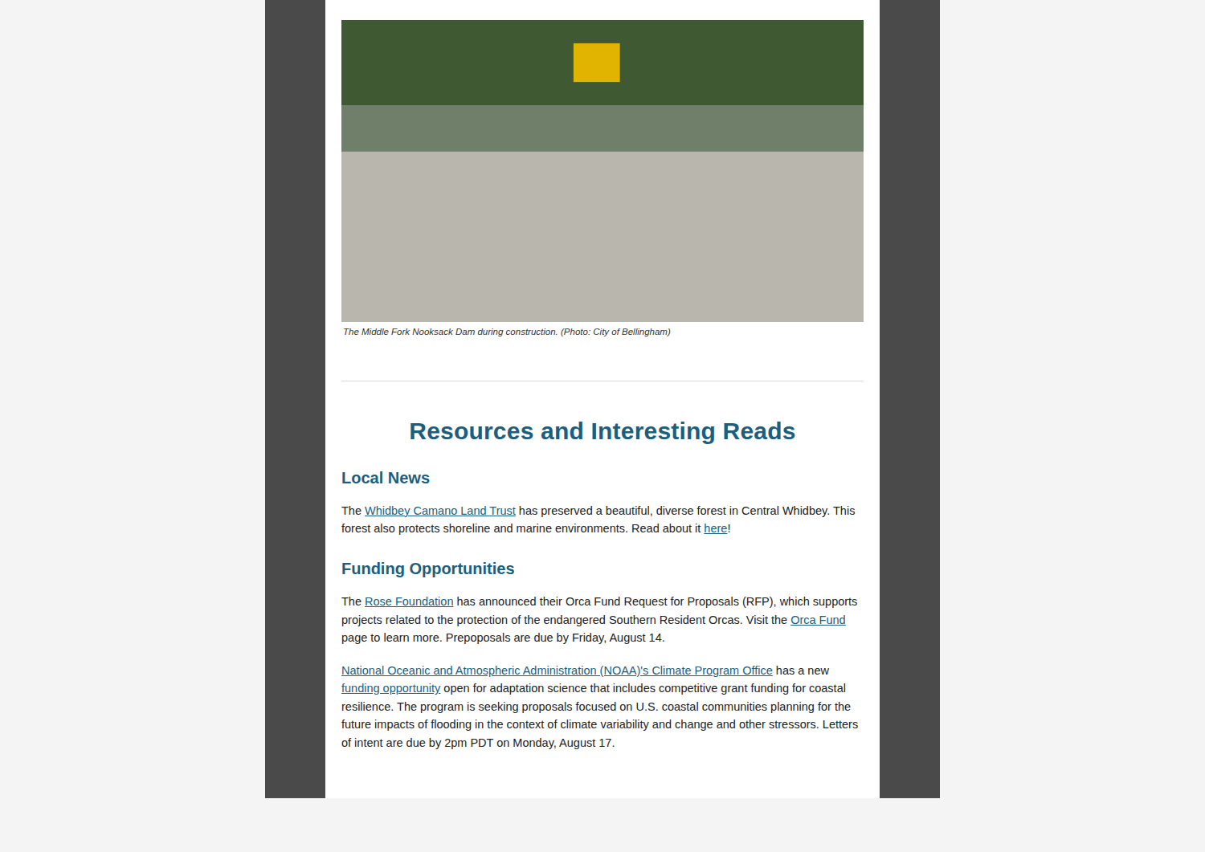The Middle Fork Nooksack Dam during construction. (Photo: City of Bellingham)
Resources and Interesting Reads
Local News
The Whidbey Camano Land Trust has preserved a beautiful, diverse forest in Central Whidbey. This forest also protects shoreline and marine environments. Read about it here!
Funding Opportunities
The Rose Foundation has announced their Orca Fund Request for Proposals (RFP), which supports projects related to the protection of the endangered Southern Resident Orcas. Visit the Orca Fund page to learn more. Prepoposals are due by Friday, August 14.
National Oceanic and Atmospheric Administration (NOAA)'s Climate Program Office has a new funding opportunity open for adaptation science that includes competitive grant funding for coastal resilience. The program is seeking proposals focused on U.S. coastal communities planning for the future impacts of flooding in the context of climate variability and change and other stressors. Letters of intent are due by 2pm PDT on Monday, August 17.